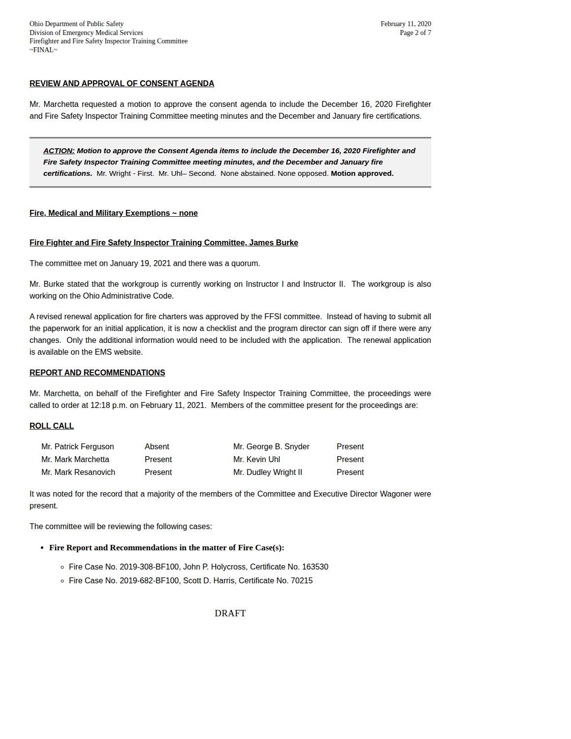Ohio Department of Public Safety
Division of Emergency Medical Services
Firefighter and Fire Safety Inspector Training Committee
~FINAL~
February 11, 2020
Page 2 of 7
REVIEW AND APPROVAL OF CONSENT AGENDA
Mr. Marchetta requested a motion to approve the consent agenda to include the December 16, 2020 Firefighter and Fire Safety Inspector Training Committee meeting minutes and the December and January fire certifications.
ACTION: Motion to approve the Consent Agenda items to include the December 16, 2020 Firefighter and Fire Safety Inspector Training Committee meeting minutes, and the December and January fire certifications. Mr. Wright - First. Mr. Uhl– Second. None abstained. None opposed. Motion approved.
Fire, Medical and Military Exemptions ~ none
Fire Fighter and Fire Safety Inspector Training Committee, James Burke
The committee met on January 19, 2021 and there was a quorum.
Mr. Burke stated that the workgroup is currently working on Instructor I and Instructor II. The workgroup is also working on the Ohio Administrative Code.
A revised renewal application for fire charters was approved by the FFSI committee. Instead of having to submit all the paperwork for an initial application, it is now a checklist and the program director can sign off if there were any changes. Only the additional information would need to be included with the application. The renewal application is available on the EMS website.
REPORT AND RECOMMENDATIONS
Mr. Marchetta, on behalf of the Firefighter and Fire Safety Inspector Training Committee, the proceedings were called to order at 12:18 p.m. on February 11, 2021. Members of the committee present for the proceedings are:
ROLL CALL
| Mr. Patrick Ferguson | Absent | Mr. George B. Snyder | Present |
| Mr. Mark Marchetta | Present | Mr. Kevin Uhl | Present |
| Mr. Mark Resanovich | Present | Mr. Dudley Wright II | Present |
It was noted for the record that a majority of the members of the Committee and Executive Director Wagoner were present.
The committee will be reviewing the following cases:
Fire Report and Recommendations in the matter of Fire Case(s):
Fire Case No. 2019-308-BF100, John P. Holycross, Certificate No. 163530
Fire Case No. 2019-682-BF100, Scott D. Harris, Certificate No. 70215
DRAFT